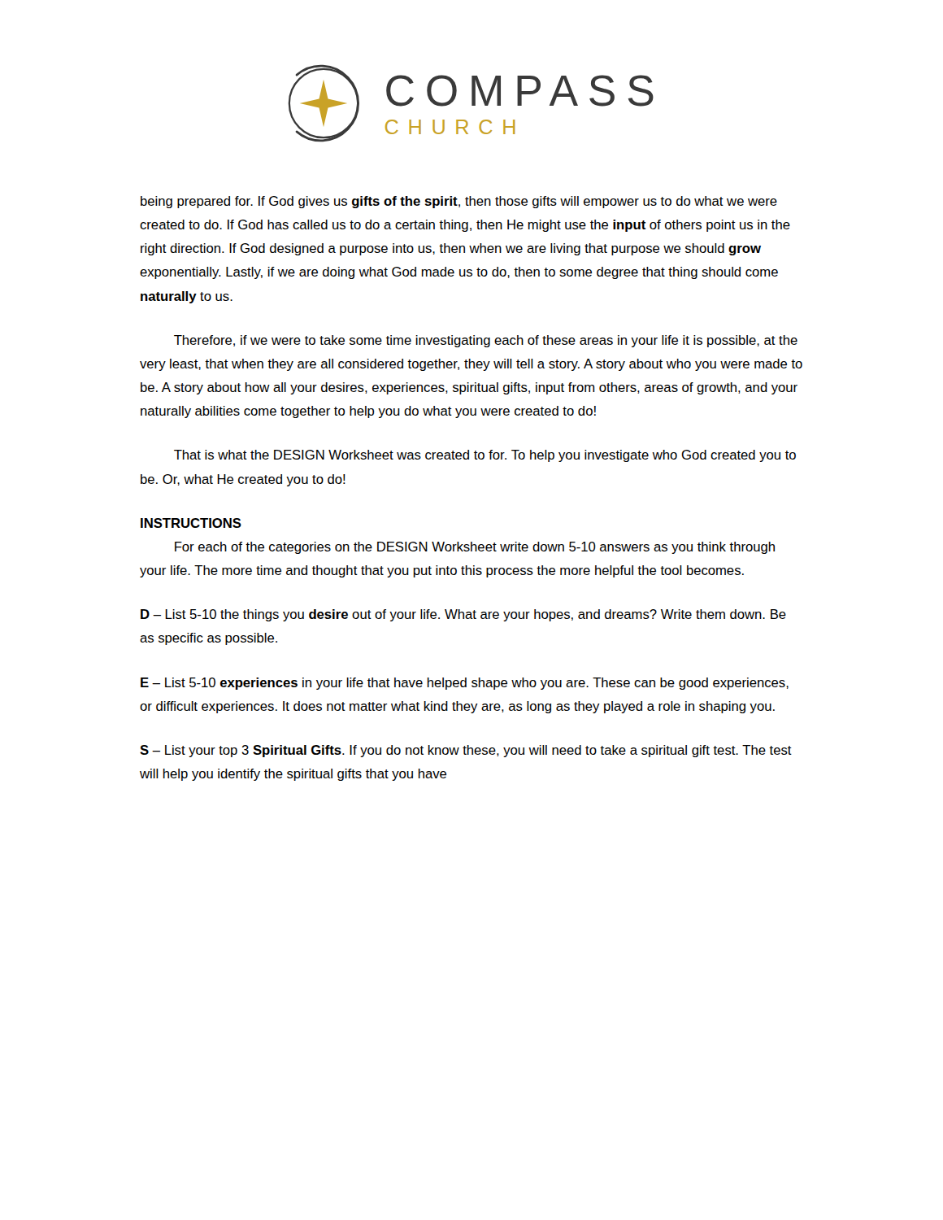COMPASS
CHURCH
being prepared for. If God gives us gifts of the spirit, then those gifts will empower us to do what we were created to do. If God has called us to do a certain thing, then He might use the input of others point us in the right direction. If God designed a purpose into us, then when we are living that purpose we should grow exponentially. Lastly, if we are doing what God made us to do, then to some degree that thing should come naturally to us.
Therefore, if we were to take some time investigating each of these areas in your life it is possible, at the very least, that when they are all considered together, they will tell a story. A story about who you were made to be. A story about how all your desires, experiences, spiritual gifts, input from others, areas of growth, and your naturally abilities come together to help you do what you were created to do!
That is what the DESIGN Worksheet was created to for. To help you investigate who God created you to be. Or, what He created you to do!
Instructions
For each of the categories on the DESIGN Worksheet write down 5-10 answers as you think through your life. The more time and thought that you put into this process the more helpful the tool becomes.
D – List 5-10 the things you desire out of your life. What are your hopes, and dreams? Write them down. Be as specific as possible.
E – List 5-10 experiences in your life that have helped shape who you are. These can be good experiences, or difficult experiences. It does not matter what kind they are, as long as they played a role in shaping you.
S – List your top 3 Spiritual Gifts. If you do not know these, you will need to take a spiritual gift test. The test will help you identify the spiritual gifts that you have